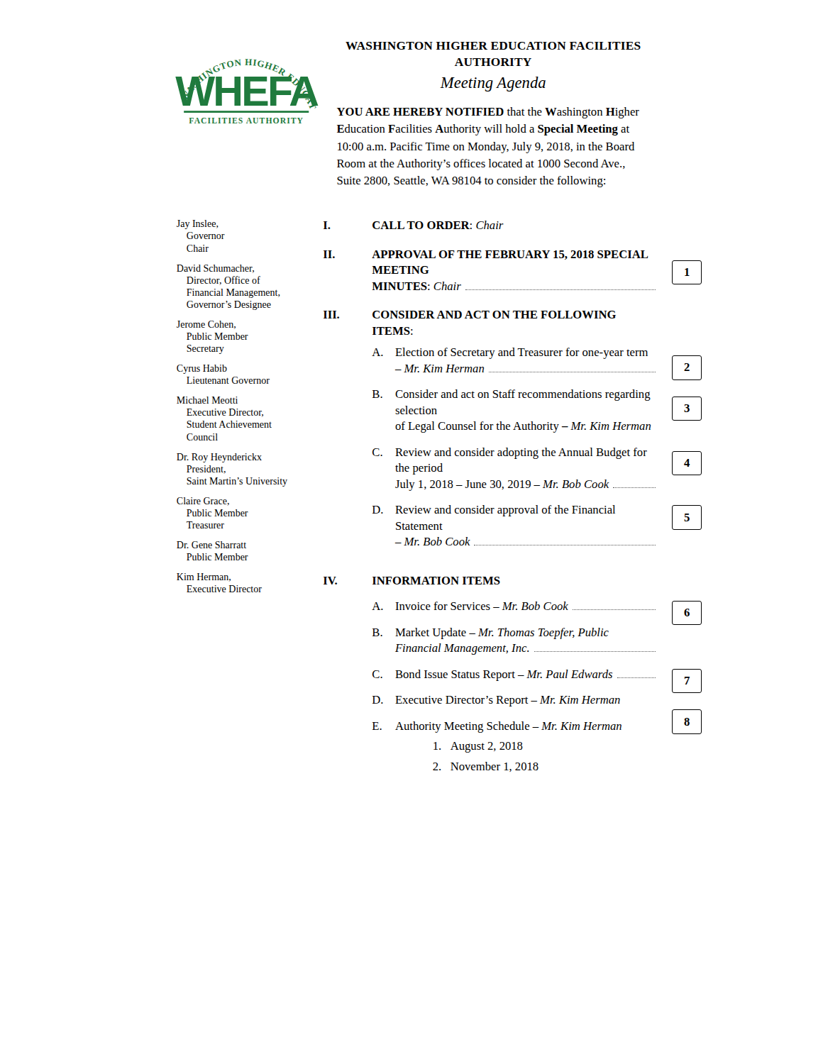WASHINGTON HIGHER EDUCATION WHEFA FACILITIES AUTHORITY
WASHINGTON HIGHER EDUCATION FACILITIES AUTHORITY
Meeting Agenda
YOU ARE HEREBY NOTIFIED that the Washington Higher Education Facilities Authority will hold a Special Meeting at 10:00 a.m. Pacific Time on Monday, July 9, 2018, in the Board Room at the Authority’s offices located at 1000 Second Ave., Suite 2800, Seattle, WA 98104 to consider the following:
Jay Inslee, Governor Chair
David Schumacher, Director, Office of Financial Management, Governor’s Designee
Jerome Cohen, Public Member Secretary
Cyrus Habib Lieutenant Governor
Michael Meotti Executive Director, Student Achievement Council
Dr. Roy Heynderickx President, Saint Martin’s University
Claire Grace, Public Member Treasurer
Dr. Gene Sharratt Public Member
Kim Herman, Executive Director
1
2
3
4
5
6
7
8
I.
CALL TO ORDER: Chair
II.
APPROVAL OF THE FEBRUARY 15, 2018 SPECIAL MEETING
MINUTES: Chair
III.
CONSIDER AND ACT ON THE FOLLOWING ITEMS:
A. Election of Secretary and Treasurer for one-year term
– Mr. Kim Herman
B. Consider and act on Staff recommendations regarding selection
of Legal Counsel for the Authority – Mr. Kim Herman
C. Review and consider adopting the Annual Budget for the period
July 1, 2018 – June 30, 2019 – Mr. Bob Cook
D. Review and consider approval of the Financial Statement
– Mr. Bob Cook
IV.
INFORMATION ITEMS
A.
Invoice for Services – Mr. Bob Cook
B. Market Update – Mr. Thomas Toepfer, Public
Financial Management, Inc.
C.
Bond Issue Status Report – Mr. Paul Edwards
D. Executive Director’s Report – Mr. Kim Herman
E. Authority Meeting Schedule – Mr. Kim Herman
1. August 2, 2018
2. November 1, 2018